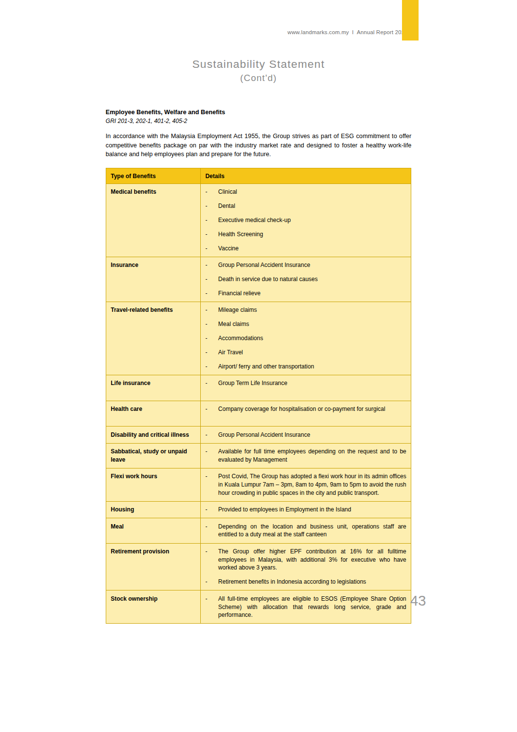www.landmarks.com.my l Annual Report 2021
Sustainability Statement (Cont'd)
Employee Benefits, Welfare and Benefits
GRI 201-3, 202-1, 401-2, 405-2
In accordance with the Malaysia Employment Act 1955, the Group strives as part of ESG commitment to offer competitive benefits package on par with the industry market rate and designed to foster a healthy work-life balance and help employees plan and prepare for the future.
| Type of Benefits | Details |
| --- | --- |
| Medical benefits | - Clinical - Dental - Executive medical check-up - Health Screening - Vaccine |
| Insurance | - Group Personal Accident Insurance - Death in service due to natural causes - Financial relieve |
| Travel-related benefits | - Mileage claims - Meal claims - Accommodations - Air Travel - Airport/ ferry and other transportation |
| Life insurance | - Group Term Life Insurance |
| Health care | - Company coverage for hospitalisation or co-payment for surgical |
| Disability and critical illness | - Group Personal Accident Insurance |
| Sabbatical, study or unpaid leave | - Available for full time employees depending on the request and to be evaluated by Management |
| Flexi work hours | - Post Covid, The Group has adopted a flexi work hour in its admin offices in Kuala Lumpur 7am – 3pm, 8am to 4pm, 9am to 5pm to avoid the rush hour crowding in public spaces in the city and public transport. |
| Housing | - Provided to employees in Employment in the Island |
| Meal | - Depending on the location and business unit, operations staff are entitled to a duty meal at the staff canteen |
| Retirement provision | - The Group offer higher EPF contribution at 16% for all fulltime employees in Malaysia, with additional 3% for executive who have worked above 3 years. - Retirement benefits in Indonesia according to legislations |
| Stock ownership | - All full-time employees are eligible to ESOS (Employee Share Option Scheme) with allocation that rewards long service, grade and performance. |
43